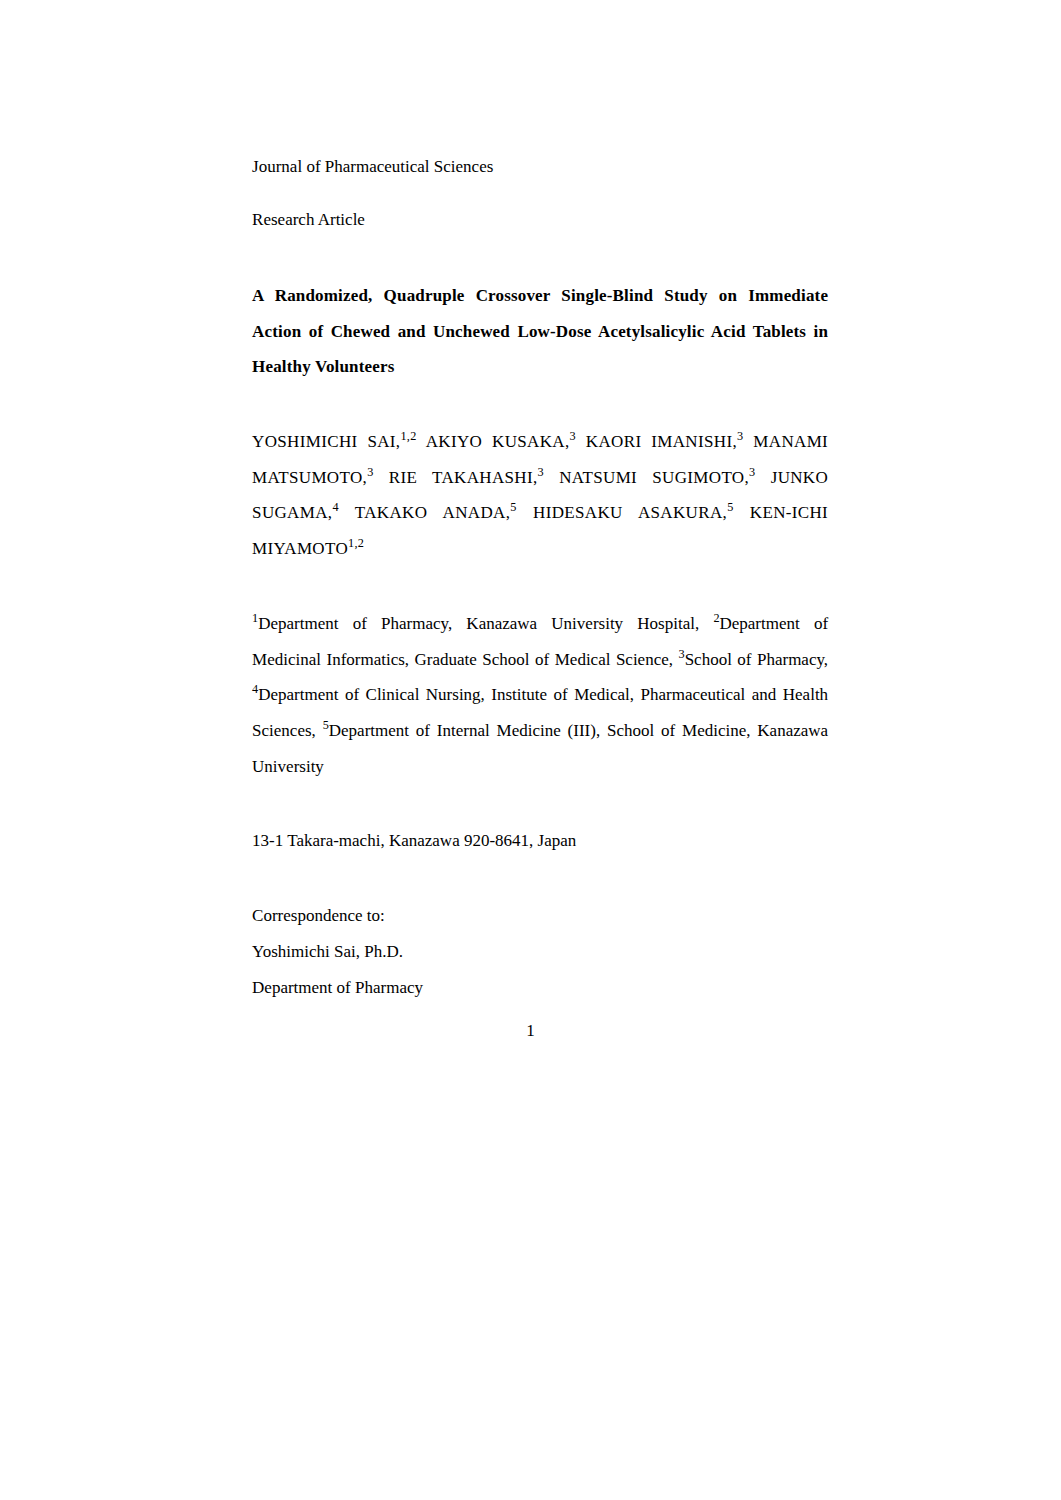Journal of Pharmaceutical Sciences
Research Article
A Randomized, Quadruple Crossover Single-Blind Study on Immediate Action of Chewed and Unchewed Low-Dose Acetylsalicylic Acid Tablets in Healthy Volunteers
YOSHIMICHI SAI,1,2 AKIYO KUSAKA,3 KAORI IMANISHI,3 MANAMI MATSUMOTO,3 RIE TAKAHASHI,3 NATSUMI SUGIMOTO,3 JUNKO SUGAMA,4 TAKAKO ANADA,5 HIDESAKU ASAKURA,5 KEN-ICHI MIYAMOTO1,2
1Department of Pharmacy, Kanazawa University Hospital, 2Department of Medicinal Informatics, Graduate School of Medical Science, 3School of Pharmacy, 4Department of Clinical Nursing, Institute of Medical, Pharmaceutical and Health Sciences, 5Department of Internal Medicine (III), School of Medicine, Kanazawa University
13-1 Takara-machi, Kanazawa 920-8641, Japan
Correspondence to:
Yoshimichi Sai, Ph.D.
Department of Pharmacy
1